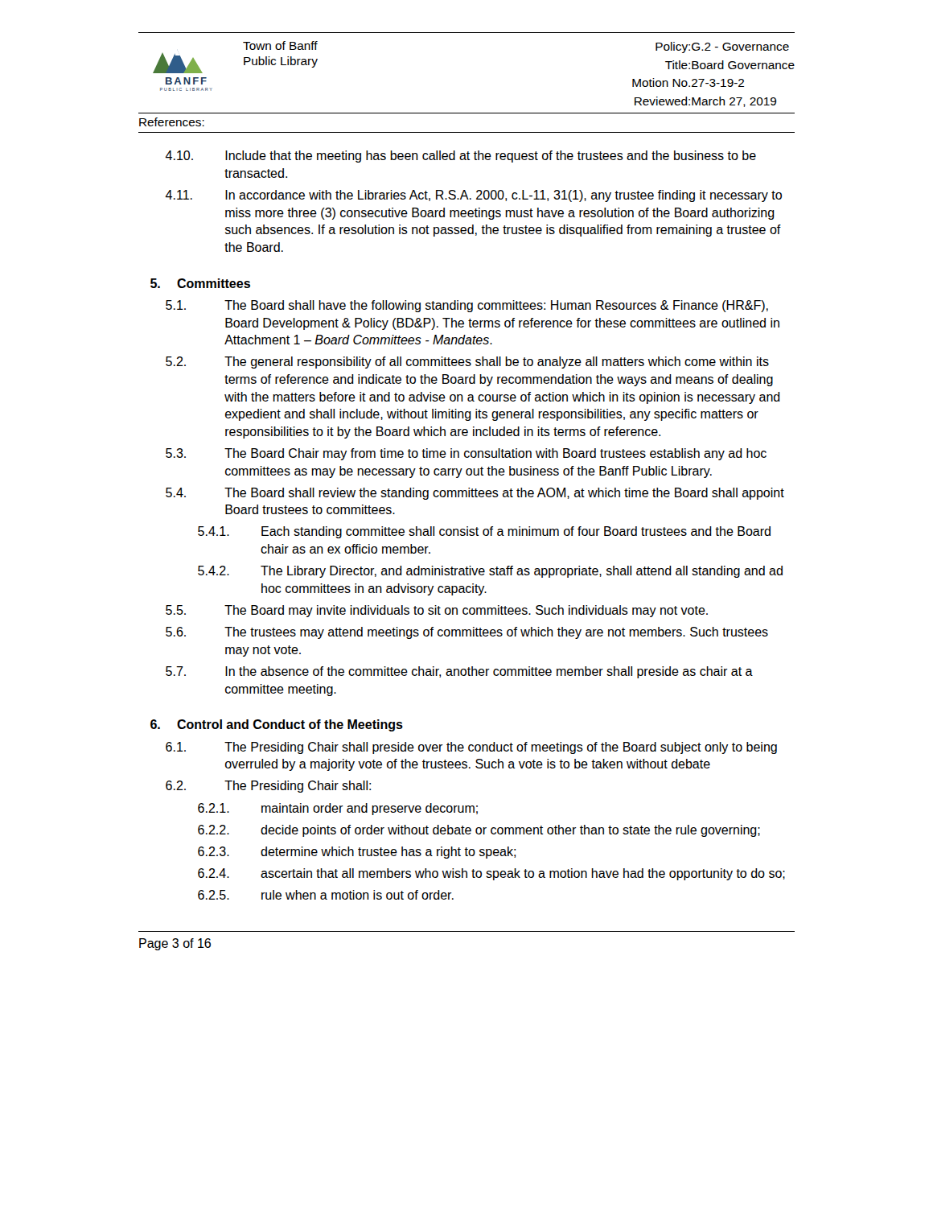| BANFF PUBLIC LIBRARY | Town of Banff Public Library | / Policy: / G.2 - Governance / / Title: / Board Governance / / Motion No. / 27-3-19-2 / / Reviewed: / March 27, 2019 / |
References:
| 4.10. | Include that the meeting has been called at the request of the trustees and the business to be transacted. |
| 4.11. | In accordance with the Libraries Act, R.S.A. 2000, c.L-11, 31(1), any trustee finding it necessary to miss more three (3) consecutive Board meetings must have a resolution of the Board authorizing such absences. If a resolution is not passed, the trustee is disqualified from remaining a trustee of the Board. |
| 5. | Committees |
| 5.1. | The Board shall have the following standing committees: Human Resources & Finance (HR&F), Board Development & Policy (BD&P). The terms of reference for these committees are outlined in Attachment 1 – Board Committees - Mandates . |
| 5.2. | The general responsibility of all committees shall be to analyze all matters which come within its terms of reference and indicate to the Board by recommendation the ways and means of dealing with the matters before it and to advise on a course of action which in its opinion is necessary and expedient and shall include, without limiting its general responsibilities, any specific matters or responsibilities to it by the Board which are included in its terms of reference. |
| 5.3. | The Board Chair may from time to time in consultation with Board trustees establish any ad hoc committees as may be necessary to carry out the business of the Banff Public Library. |
| 5.4. | The Board shall review the standing committees at the AOM, at which time the Board shall appoint Board trustees to committees. |
| 5.4.1. | Each standing committee shall consist of a minimum of four Board trustees and the Board chair as an ex officio member. |
| 5.4.2. | The Library Director, and administrative staff as appropriate, shall attend all standing and ad hoc committees in an advisory capacity. |
| 5.5. | The Board may invite individuals to sit on committees. Such individuals may not vote. |
| 5.6. | The trustees may attend meetings of committees of which they are not members. Such trustees may not vote. |
| 5.7. | In the absence of the committee chair, another committee member shall preside as chair at a committee meeting. |
| 6. | Control and Conduct of the Meetings |
| 6.1. | The Presiding Chair shall preside over the conduct of meetings of the Board subject only to being overruled by a majority vote of the trustees. Such a vote is to be taken without debate |
| 6.2. | The Presiding Chair shall: |
| 6.2.1. | maintain order and preserve decorum; |
| 6.2.2. | decide points of order without debate or comment other than to state the rule governing; |
| 6.2.3. | determine which trustee has a right to speak; |
| 6.2.4. | ascertain that all members who wish to speak to a motion have had the opportunity to do so; |
| 6.2.5. | rule when a motion is out of order. |
Page 3 of 16